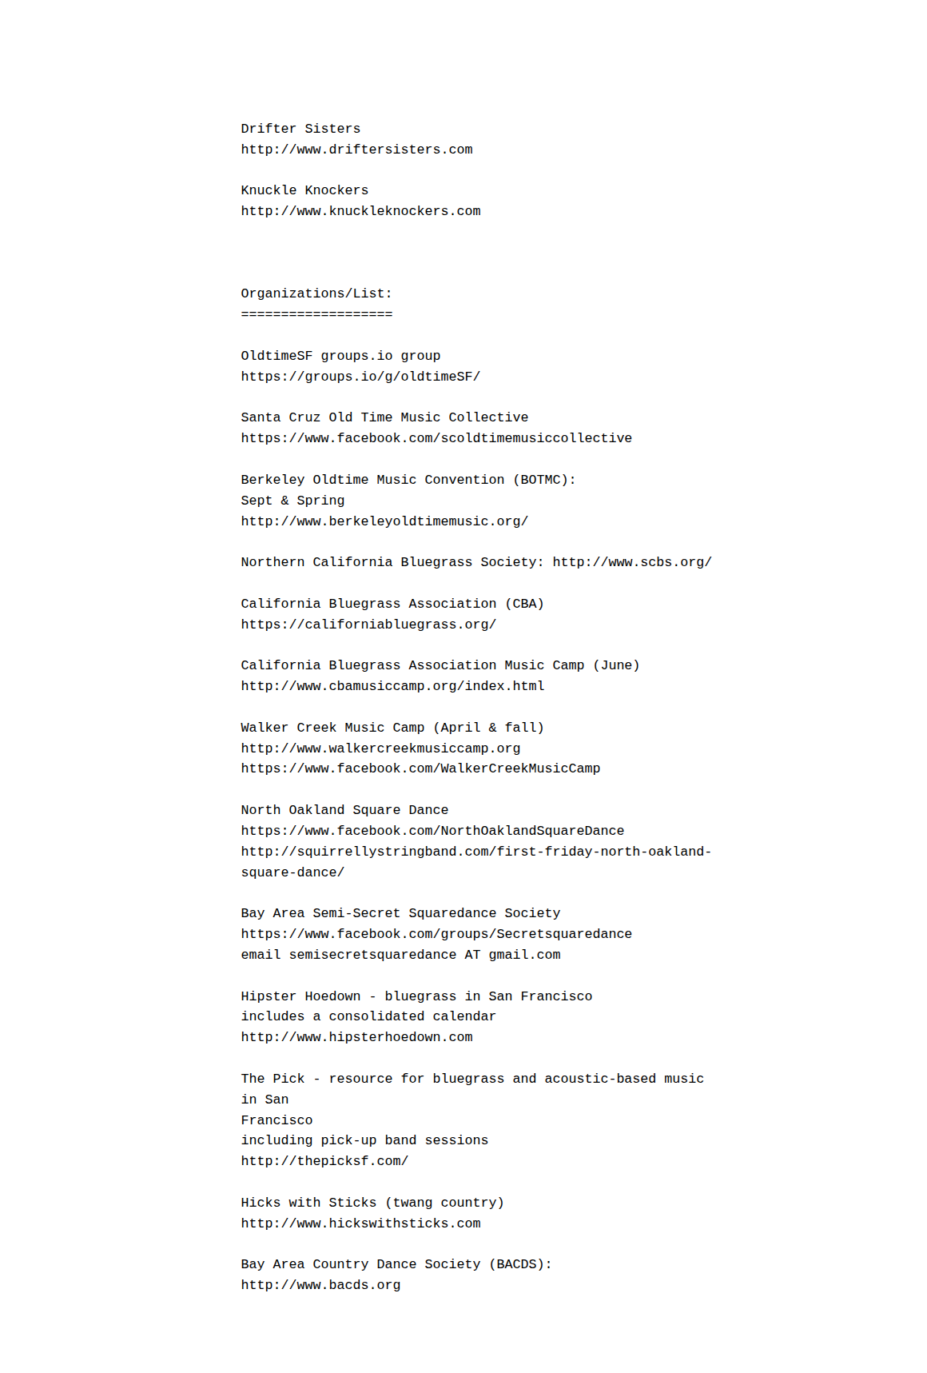Drifter Sisters
http://www.driftersisters.com

Knuckle Knockers
http://www.knuckleknockers.com



Organizations/List:
===================

OldtimeSF groups.io group
https://groups.io/g/oldtimeSF/

Santa Cruz Old Time Music Collective
https://www.facebook.com/scoldtimemusiccollective

Berkeley Oldtime Music Convention (BOTMC):
Sept & Spring
http://www.berkeleyoldtimemusic.org/

Northern California Bluegrass Society: http://www.scbs.org/

California Bluegrass Association (CBA) https://californiabluegrass.org/

California Bluegrass Association Music Camp (June)
http://www.cbamusiccamp.org/index.html

Walker Creek Music Camp (April & fall)
http://www.walkercreekmusiccamp.org
https://www.facebook.com/WalkerCreekMusicCamp

North Oakland Square Dance
https://www.facebook.com/NorthOaklandSquareDance
http://squirrellystringband.com/first-friday-north-oakland-square-dance/

Bay Area Semi-Secret Squaredance Society
https://www.facebook.com/groups/Secretsquaredance
email semisecretsquaredance AT gmail.com

Hipster Hoedown - bluegrass in San Francisco
includes a consolidated calendar
http://www.hipsterhoedown.com

The Pick - resource for bluegrass and acoustic-based music in San
Francisco
including pick-up band sessions
http://thepicksf.com/

Hicks with Sticks (twang country)
http://www.hickswithsticks.com

Bay Area Country Dance Society (BACDS): http://www.bacds.org